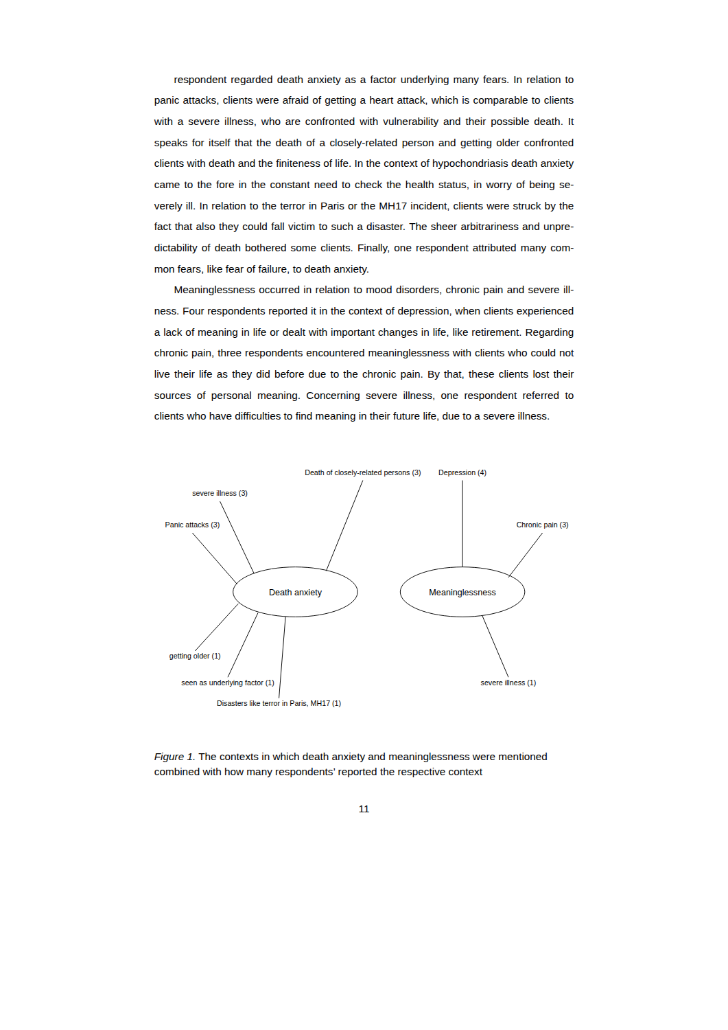respondent regarded death anxiety as a factor underlying many fears. In relation to panic attacks, clients were afraid of getting a heart attack, which is comparable to clients with a severe illness, who are confronted with vulnerability and their possible death. It speaks for itself that the death of a closely-related person and getting older confronted clients with death and the finiteness of life. In the context of hypochondriasis death anxiety came to the fore in the constant need to check the health status, in worry of being severely ill. In relation to the terror in Paris or the MH17 incident, clients were struck by the fact that also they could fall victim to such a disaster. The sheer arbitrariness and unpredictability of death bothered some clients. Finally, one respondent attributed many common fears, like fear of failure, to death anxiety.
Meaninglessness occurred in relation to mood disorders, chronic pain and severe illness. Four respondents reported it in the context of depression, when clients experienced a lack of meaning in life or dealt with important changes in life, like retirement. Regarding chronic pain, three respondents encountered meaninglessness with clients who could not live their life as they did before due to the chronic pain. By that, these clients lost their sources of personal meaning. Concerning severe illness, one respondent referred to clients who have difficulties to find meaning in their future life, due to a severe illness.
Death anxiety Meaninglessness Death of closely-related persons (3) severe illness (3) Panic attacks (3) getting older (1) seen as underlying factor (1) Disasters like terror in Paris, MH17 (1) Depression (4) Chronic pain (3) severe illness (1)
Figure 1. The contexts in which death anxiety and meaninglessness were mentioned combined with how many respondents’ reported the respective context
11